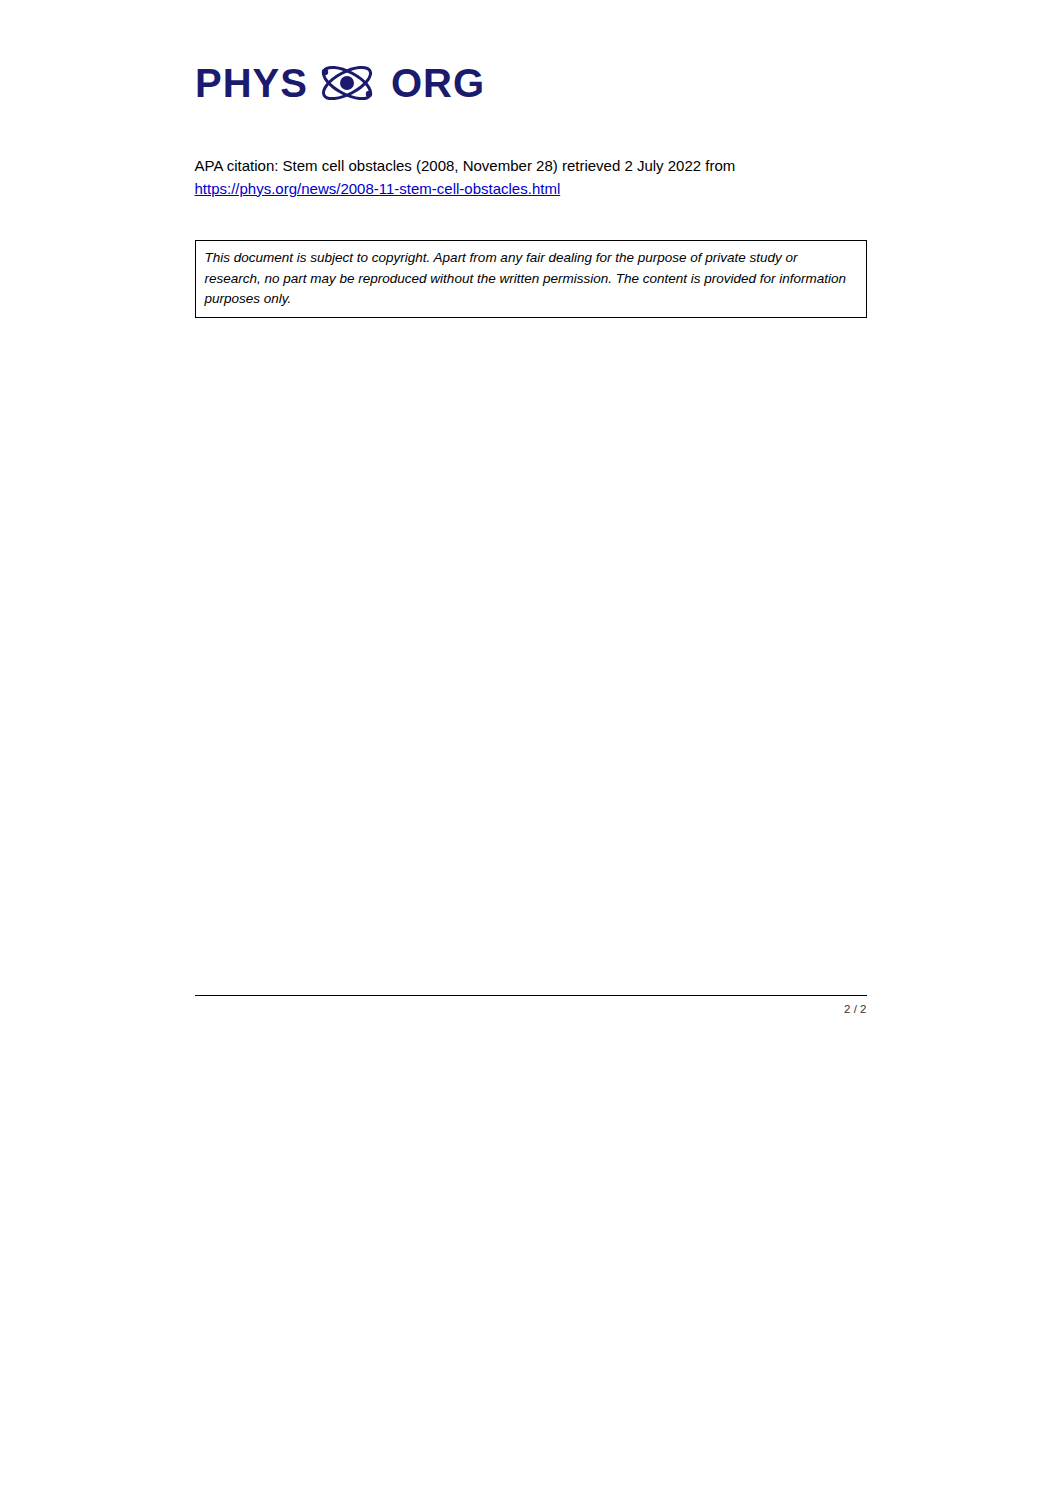PHYS ORG
APA citation: Stem cell obstacles (2008, November 28) retrieved 2 July 2022 from
https://phys.org/news/2008-11-stem-cell-obstacles.html
This document is subject to copyright. Apart from any fair dealing for the purpose of private study or research, no part may be reproduced without the written permission. The content is provided for information purposes only.
2 / 2